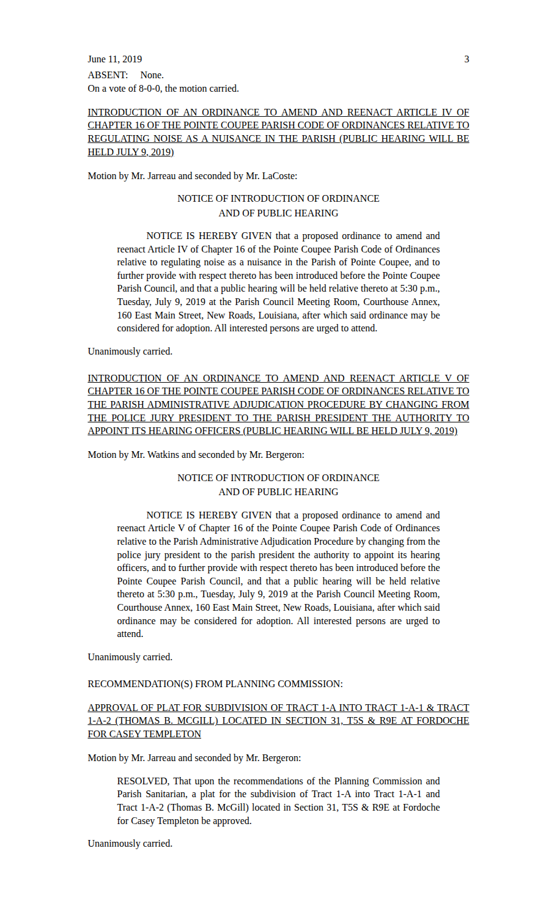June 11, 2019
3
ABSENT: None.
On a vote of 8-0-0, the motion carried.
Introduction of an ordinance to amend and reenact Article IV of Chapter 16 of the Pointe Coupee Parish Code of Ordinances relative to regulating noise as a nuisance in the Parish (public hearing will be held July 9, 2019)
Motion by Mr. Jarreau and seconded by Mr. LaCoste:
NOTICE OF INTRODUCTION OF ORDINANCE
AND OF PUBLIC HEARING
NOTICE IS HEREBY GIVEN that a proposed ordinance to amend and reenact Article IV of Chapter 16 of the Pointe Coupee Parish Code of Ordinances relative to regulating noise as a nuisance in the Parish of Pointe Coupee, and to further provide with respect thereto has been introduced before the Pointe Coupee Parish Council, and that a public hearing will be held relative thereto at 5:30 p.m., Tuesday, July 9, 2019 at the Parish Council Meeting Room, Courthouse Annex, 160 East Main Street, New Roads, Louisiana, after which said ordinance may be considered for adoption. All interested persons are urged to attend.
Unanimously carried.
Introduction of an ordinance to amend and reenact Article V of Chapter 16 of the Pointe Coupee Parish Code of Ordinances relative to the Parish Administrative Adjudication Procedure by changing from the police jury president to the parish president the authority to appoint its hearing officers (public hearing will be held July 9, 2019)
Motion by Mr. Watkins and seconded by Mr. Bergeron:
NOTICE OF INTRODUCTION OF ORDINANCE
AND OF PUBLIC HEARING
NOTICE IS HEREBY GIVEN that a proposed ordinance to amend and reenact Article V of Chapter 16 of the Pointe Coupee Parish Code of Ordinances relative to the Parish Administrative Adjudication Procedure by changing from the police jury president to the parish president the authority to appoint its hearing officers, and to further provide with respect thereto has been introduced before the Pointe Coupee Parish Council, and that a public hearing will be held relative thereto at 5:30 p.m., Tuesday, July 9, 2019 at the Parish Council Meeting Room, Courthouse Annex, 160 East Main Street, New Roads, Louisiana, after which said ordinance may be considered for adoption. All interested persons are urged to attend.
Unanimously carried.
RECOMMENDATION(S) FROM PLANNING COMMISSION:
Approval of plat for subdivision of Tract 1-A into Tract 1-A-1 & Tract 1-A-2 (Thomas B. McGill) located in Section 31, T5S & R9E at Fordoche for Casey Templeton
Motion by Mr. Jarreau and seconded by Mr. Bergeron:
RESOLVED, That upon the recommendations of the Planning Commission and Parish Sanitarian, a plat for the subdivision of Tract 1-A into Tract 1-A-1 and Tract 1-A-2 (Thomas B. McGill) located in Section 31, T5S & R9E at Fordoche for Casey Templeton be approved.
Unanimously carried.